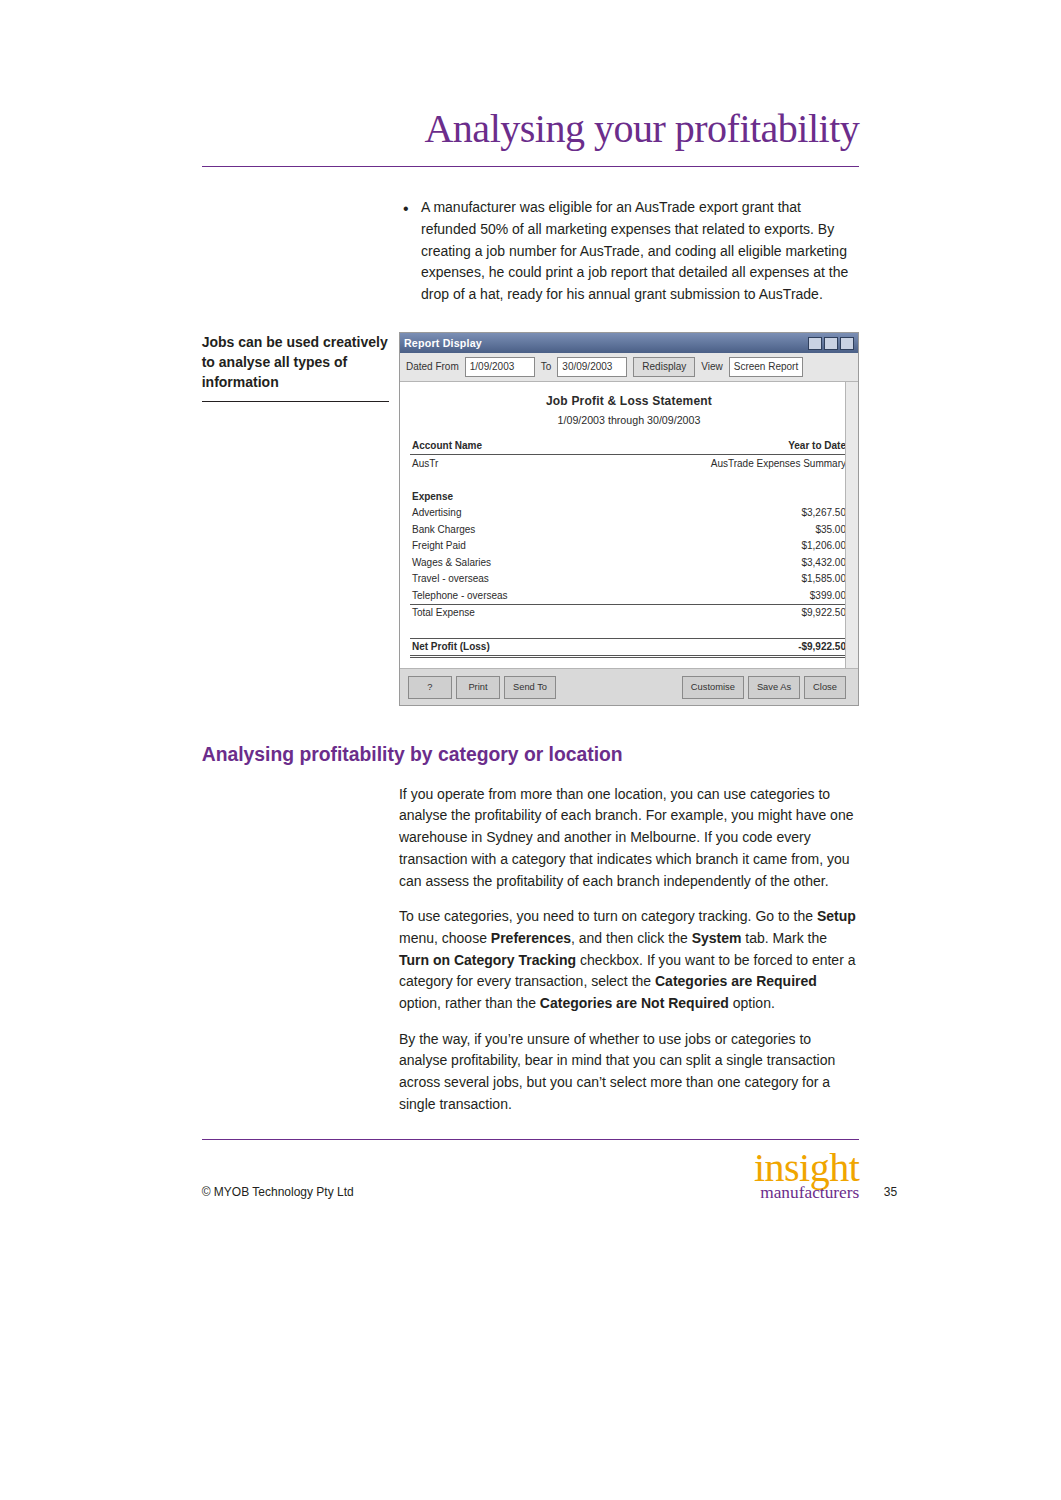Analysing your profitability
A manufacturer was eligible for an AusTrade export grant that refunded 50% of all marketing expenses that related to exports. By creating a job number for AusTrade, and coding all eligible marketing expenses, he could print a job report that detailed all expenses at the drop of a hat, ready for his annual grant submission to AusTrade.
Jobs can be used creatively to analyse all types of information
Report Display
Dated From 1/09/2003 To 30/09/2003 Redisplay View Screen Report
Job Profit & Loss Statement
1/09/2003 through 30/09/2003
| Account Name | Year to Date |
| --- | --- |
| AusTr | AusTrade Expenses Summary |
| Expense | |
| Advertising | $3,267.50 |
| Bank Charges | $35.00 |
| Freight Paid | $1,206.00 |
| Wages & Salaries | $3,432.00 |
| Travel - overseas | $1,585.00 |
| Telephone - overseas | $399.00 |
| Total Expense | $9,922.50 |
| Net Profit (Loss) | -$9,922.50 |
?Print Send To
Customise Save As Close
Analysing profitability by category or location
If you operate from more than one location, you can use categories to analyse the profitability of each branch. For example, you might have one warehouse in Sydney and another in Melbourne. If you code every transaction with a category that indicates which branch it came from, you can assess the profitability of each branch independently of the other.
To use categories, you need to turn on category tracking. Go to the Setup menu, choose Preferences, and then click the System tab. Mark the Turn on Category Tracking checkbox. If you want to be forced to enter a category for every transaction, select the Categories are Required option, rather than the Categories are Not Required option.
By the way, if you’re unsure of whether to use jobs or categories to analyse profitability, bear in mind that you can split a single transaction across several jobs, but you can’t select more than one category for a single transaction.
© MYOB Technology Pty Ltd
insight manufacturers
35